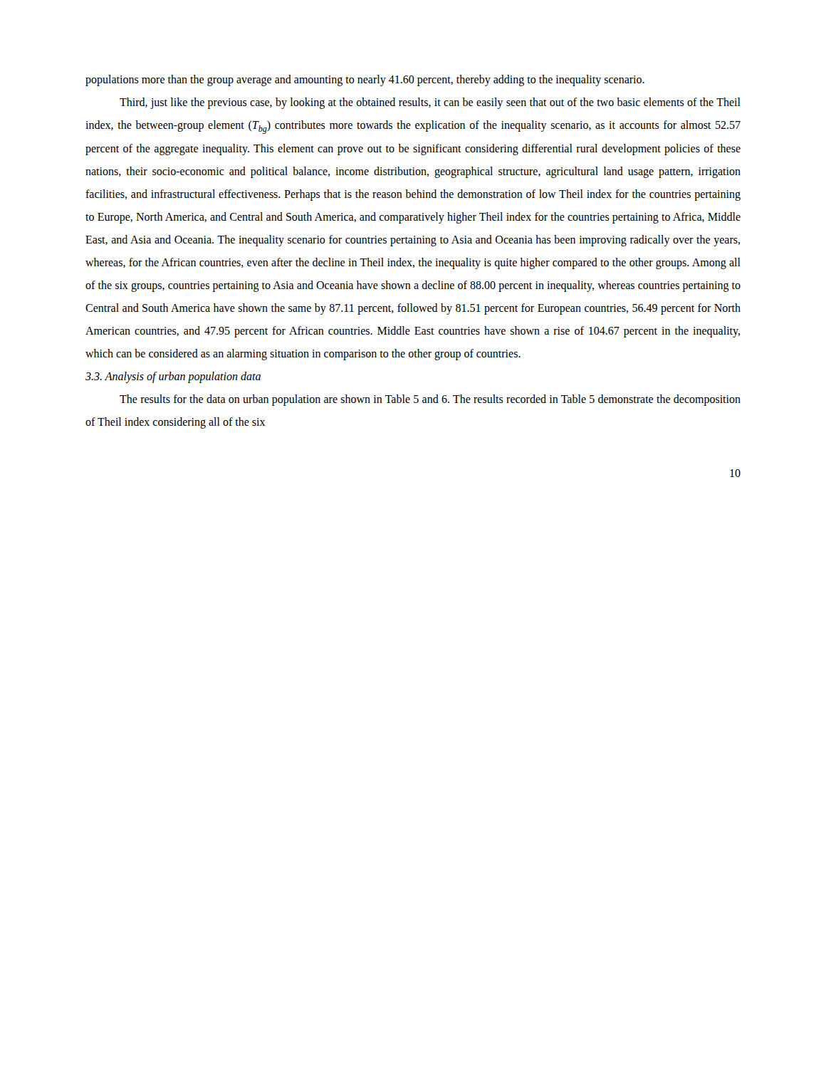populations more than the group average and amounting to nearly 41.60 percent, thereby adding to the inequality scenario.
Third, just like the previous case, by looking at the obtained results, it can be easily seen that out of the two basic elements of the Theil index, the between-group element (Tbg) contributes more towards the explication of the inequality scenario, as it accounts for almost 52.57 percent of the aggregate inequality. This element can prove out to be significant considering differential rural development policies of these nations, their socio-economic and political balance, income distribution, geographical structure, agricultural land usage pattern, irrigation facilities, and infrastructural effectiveness. Perhaps that is the reason behind the demonstration of low Theil index for the countries pertaining to Europe, North America, and Central and South America, and comparatively higher Theil index for the countries pertaining to Africa, Middle East, and Asia and Oceania. The inequality scenario for countries pertaining to Asia and Oceania has been improving radically over the years, whereas, for the African countries, even after the decline in Theil index, the inequality is quite higher compared to the other groups. Among all of the six groups, countries pertaining to Asia and Oceania have shown a decline of 88.00 percent in inequality, whereas countries pertaining to Central and South America have shown the same by 87.11 percent, followed by 81.51 percent for European countries, 56.49 percent for North American countries, and 47.95 percent for African countries. Middle East countries have shown a rise of 104.67 percent in the inequality, which can be considered as an alarming situation in comparison to the other group of countries.
3.3. Analysis of urban population data
The results for the data on urban population are shown in Table 5 and 6. The results recorded in Table 5 demonstrate the decomposition of Theil index considering all of the six
10